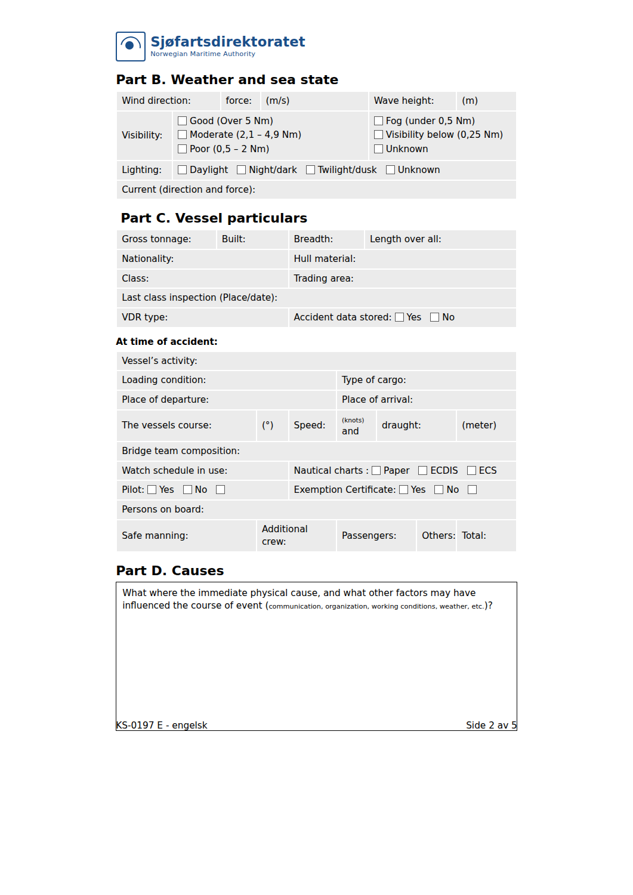Sjøfartsdirektoratet
Norwegian Maritime Authority
Part B. Weather and sea state
| Wind direction: | force: | (m/s) | Wave height: | (m) |
| Visibility: | Good (Over 5 Nm) Moderate (2,1 – 4,9 Nm) Poor (0,5 – 2 Nm) | Fog (under 0,5 Nm) Visibility below (0,25 Nm) Unknown |
| Lighting: | Daylight Night/dark Twilight/dusk Unknown |
| Current (direction and force): |
Part C. Vessel particulars
| Gross tonnage: | Built: | Breadth: | Length over all: |
| Nationality: | Hull material: |
| Class: | Trading area: |
| Last class inspection (Place/date): |
| VDR type: | Accident data stored: Yes No |
At time of accident:
| Vessel’s activity: |
| Loading condition: | Type of cargo: |
| Place of departure: | Place of arrival: |
| The vessels course: | (°) | Speed: | (knots) and | draught: | (meter) |
| Bridge team composition: |
| Watch schedule in use: | Nautical charts : Paper ECDIS ECS |
| Pilot: Yes No | Exemption Certificate: Yes No |
| Persons on board: |
| Safe manning: | Additional crew: | Passengers: | Others: | Total: |
Part D. Causes
What where the immediate physical cause, and what other factors may have influenced the course of event (communication, organization, working conditions, weather, etc.)?
KS-0197 E - engelsk
Side 2 av 5